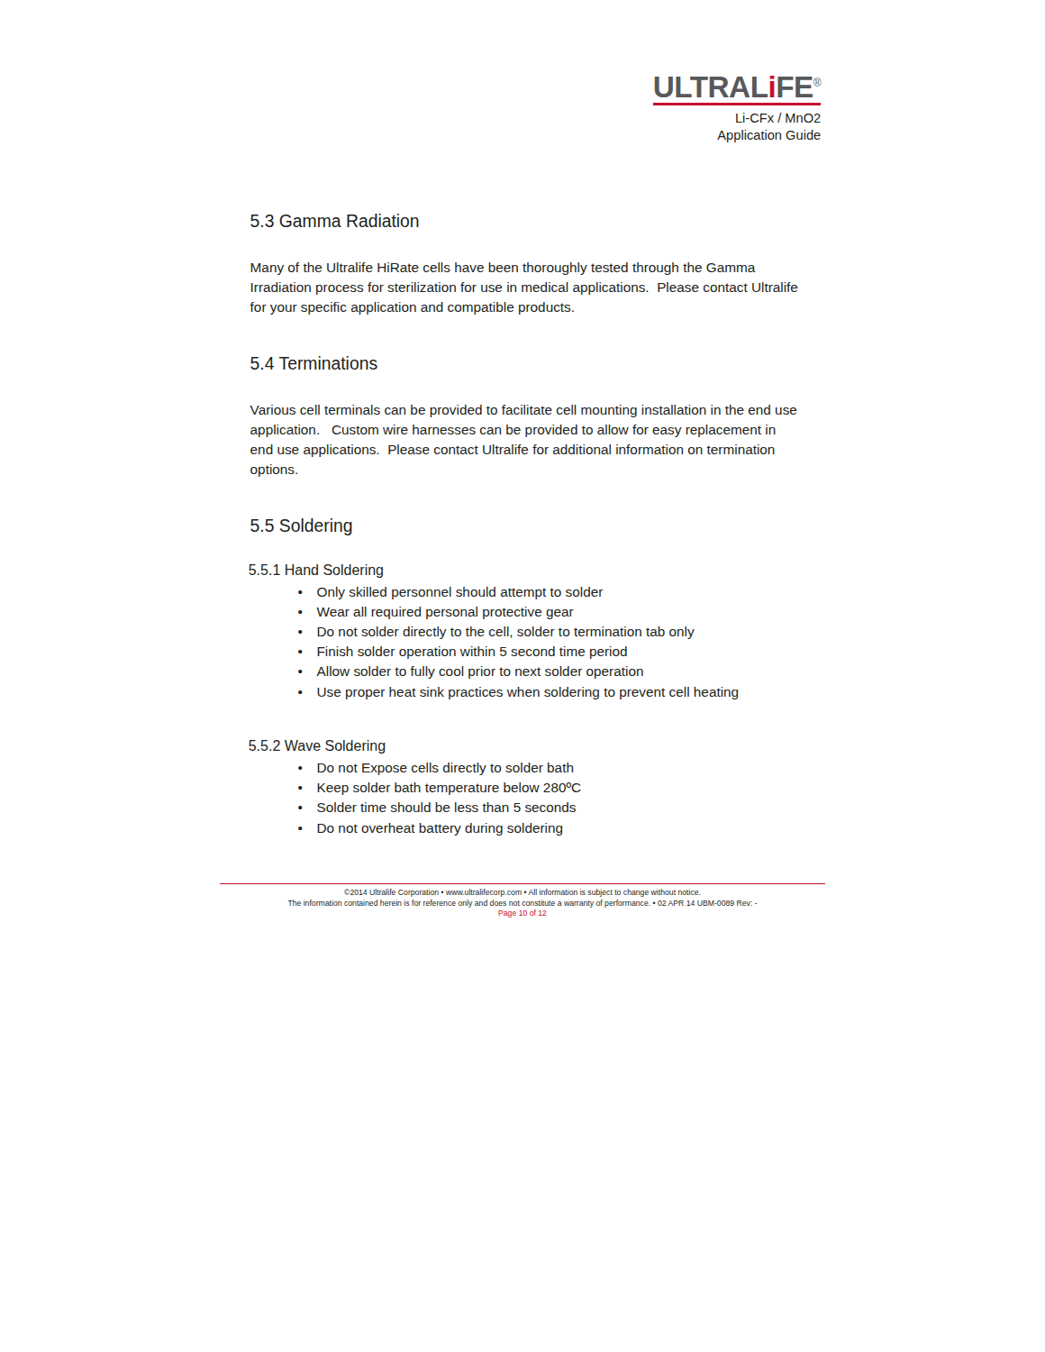ULTRALi FE®
Li-CFx / MnO2
Application Guide
5.3 Gamma Radiation
Many of the Ultralife HiRate cells have been thoroughly tested through the Gamma Irradiation process for sterilization for use in medical applications. Please contact Ultralife for your specific application and compatible products.
5.4 Terminations
Various cell terminals can be provided to facilitate cell mounting installation in the end use application. Custom wire harnesses can be provided to allow for easy replacement in end use applications. Please contact Ultralife for additional information on termination options.
5.5 Soldering
5.5.1 Hand Soldering
Only skilled personnel should attempt to solder
Wear all required personal protective gear
Do not solder directly to the cell, solder to termination tab only
Finish solder operation within 5 second time period
Allow solder to fully cool prior to next solder operation
Use proper heat sink practices when soldering to prevent cell heating
5.5.2 Wave Soldering
Do not Expose cells directly to solder bath
Keep solder bath temperature below 280ºC
Solder time should be less than 5 seconds
Do not overheat battery during soldering
©2014 Ultralife Corporation • www.ultralifecorp.com • All information is subject to change without notice.
The information contained herein is for reference only and does not constitute a warranty of performance. • 02 APR 14 UBM-0089 Rev: -
Page 10 of 12